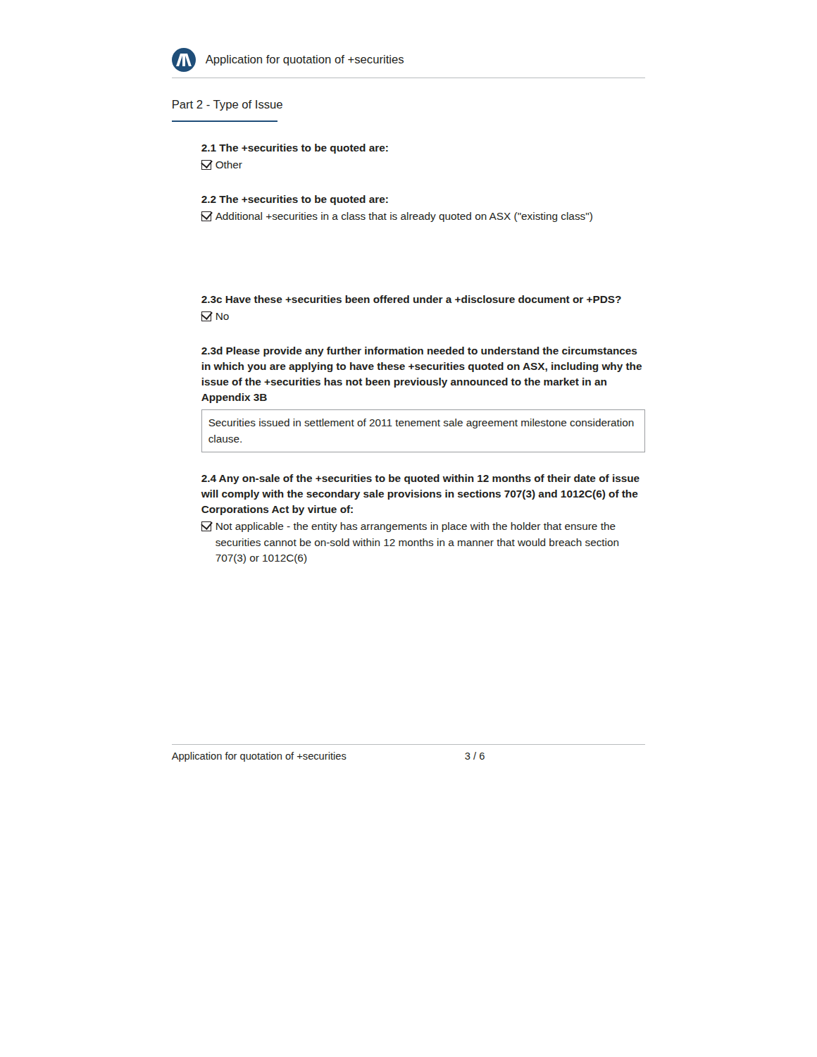Application for quotation of +securities
Part 2 - Type of Issue
2.1 The +securities to be quoted are:
Other
2.2 The +securities to be quoted are:
Additional +securities in a class that is already quoted on ASX ("existing class")
2.3c Have these +securities been offered under a +disclosure document or +PDS?
No
2.3d Please provide any further information needed to understand the circumstances in which you are applying to have these +securities quoted on ASX, including why the issue of the +securities has not been previously announced to the market in an Appendix 3B
Securities issued in settlement of 2011 tenement sale agreement milestone consideration clause.
2.4 Any on-sale of the +securities to be quoted within 12 months of their date of issue will comply with the secondary sale provisions in sections 707(3) and 1012C(6) of the Corporations Act by virtue of:
Not applicable - the entity has arrangements in place with the holder that ensure the securities cannot be on-sold within 12 months in a manner that would breach section 707(3) or 1012C(6)
Application for quotation of +securities
3 / 6